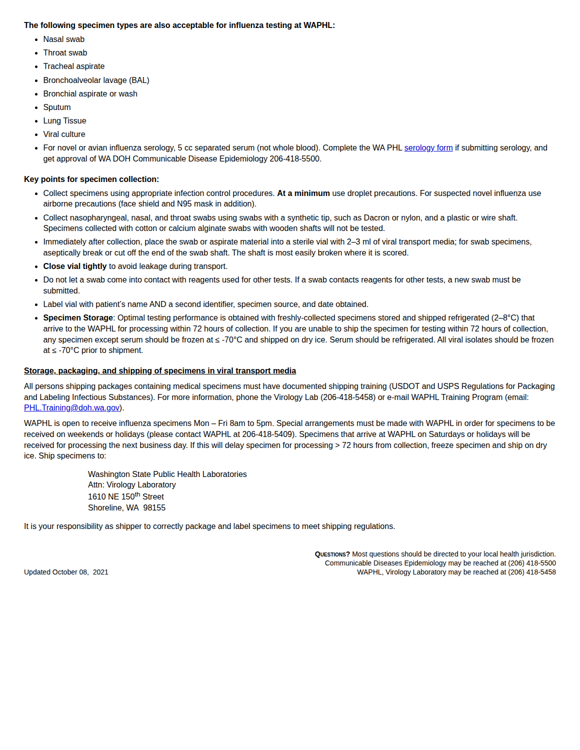The following specimen types are also acceptable for influenza testing at WAPHL:
Nasal swab
Throat swab
Tracheal aspirate
Bronchoalveolar lavage (BAL)
Bronchial aspirate or wash
Sputum
Lung Tissue
Viral culture
For novel or avian influenza serology, 5 cc separated serum (not whole blood). Complete the WA PHL serology form if submitting serology, and get approval of WA DOH Communicable Disease Epidemiology 206-418-5500.
Key points for specimen collection:
Collect specimens using appropriate infection control procedures. At a minimum use droplet precautions. For suspected novel influenza use airborne precautions (face shield and N95 mask in addition).
Collect nasopharyngeal, nasal, and throat swabs using swabs with a synthetic tip, such as Dacron or nylon, and a plastic or wire shaft. Specimens collected with cotton or calcium alginate swabs with wooden shafts will not be tested.
Immediately after collection, place the swab or aspirate material into a sterile vial with 2–3 ml of viral transport media; for swab specimens, aseptically break or cut off the end of the swab shaft. The shaft is most easily broken where it is scored.
Close vial tightly to avoid leakage during transport.
Do not let a swab come into contact with reagents used for other tests. If a swab contacts reagents for other tests, a new swab must be submitted.
Label vial with patient’s name AND a second identifier, specimen source, and date obtained.
Specimen Storage: Optimal testing performance is obtained with freshly-collected specimens stored and shipped refrigerated (2–8°C) that arrive to the WAPHL for processing within 72 hours of collection. If you are unable to ship the specimen for testing within 72 hours of collection, any specimen except serum should be frozen at ≤ -70°C and shipped on dry ice. Serum should be refrigerated. All viral isolates should be frozen at ≤ -70°C prior to shipment.
Storage, packaging, and shipping of specimens in viral transport media
All persons shipping packages containing medical specimens must have documented shipping training (USDOT and USPS Regulations for Packaging and Labeling Infectious Substances). For more information, phone the Virology Lab (206-418-5458) or e-mail WAPHL Training Program (email: PHL.Training@doh.wa.gov).
WAPHL is open to receive influenza specimens Mon – Fri 8am to 5pm. Special arrangements must be made with WAPHL in order for specimens to be received on weekends or holidays (please contact WAPHL at 206-418-5409). Specimens that arrive at WAPHL on Saturdays or holidays will be received for processing the next business day. If this will delay specimen for processing > 72 hours from collection, freeze specimen and ship on dry ice. Ship specimens to:
Washington State Public Health Laboratories
Attn: Virology Laboratory
1610 NE 150th Street
Shoreline, WA 98155
It is your responsibility as shipper to correctly package and label specimens to meet shipping regulations.
Questions? Most questions should be directed to your local health jurisdiction.
Communicable Diseases Epidemiology may be reached at (206) 418-5500
Updated October 08, 2021 WAPHL, Virology Laboratory may be reached at (206) 418-5458